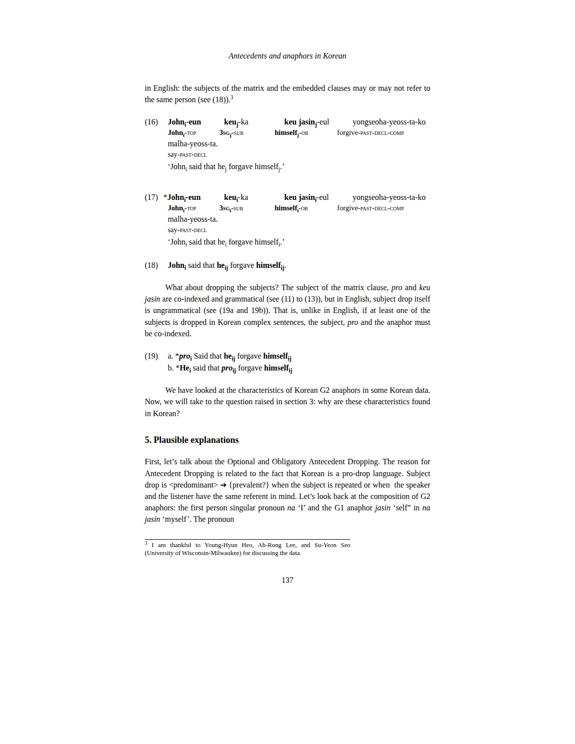Antecedents and anaphors in Korean
in English: the subjects of the matrix and the embedded clauses may or may not refer to the same person (see (18)).3
(16)
Johni-eun
keuj-ka
keu jasinj-eul
yongseoha-yeoss-ta-ko
Johni-top
3sg j-sub
himselfj-ob
forgive-past-decl-comp
malha-yeoss-ta.
say-past-decl
‘Johni said that hej forgave himselfj.’
(17)
*Johni-eun
keui-ka
keu jasini-eul
yongseoha-yeoss-ta-ko
Johni-top
3sg i-sub
himselfi-ob
forgive-past-decl-comp
malha-yeoss-ta.
say-past-decl
‘Johni said that hei forgave himselfi.’
(18)
Johni said that heij forgave himselfij.
What about dropping the subjects? The subject of the matrix clause, pro and keu jasin are co-indexed and grammatical (see (11) to (13)), but in English, subject drop itself is ungrammatical (see (19a and 19b)). That is, unlike in English, if at least one of the subjects is dropped in Korean complex sentences, the subject, pro and the anaphor must be co-indexed.
(19)
a. *pro i Said that heij forgave himselfij
b. *Hei said that pro ij forgave himselfij
We have looked at the characteristics of Korean G2 anaphors in some Korean data. Now, we will take to the question raised in section 3: why are these characteristics found in Korean?
5. Plausible explanations
First, let’s talk about the Optional and Obligatory Antecedent Dropping. The reason for Antecedent Dropping is related to the fact that Korean is a pro-drop language. Subject drop is <predominant> ➔ {prevalent?} when the subject is repeated or when the speaker and the listener have the same referent in mind. Let’s look back at the composition of G2 anaphors: the first person singular pronoun na ‘I’ and the G1 anaphor jasin ‘self” in na jasin ‘myself’. The pronoun
3 I am thankful to Young-Hyun Heo, Ah-Rong Lee, and Su-Yeon Seo (University of Wisconsin-Milwaukee) for discussing the data.
137